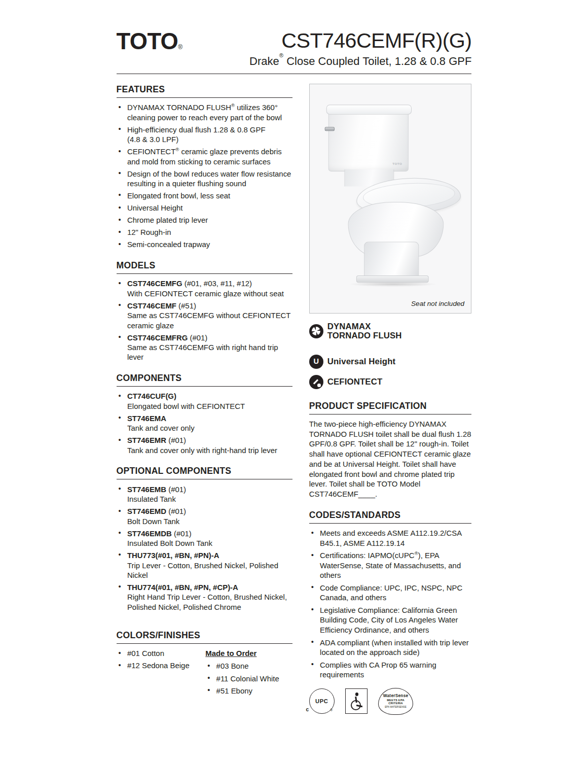TOTO®
CST746CEMF(R)(G)
Drake® Close Coupled Toilet, 1.28 & 0.8 GPF
Features
DYNAMAX TORNADO FLUSH® utilizes 360° cleaning power to reach every part of the bowl
High-efficiency dual flush 1.28 & 0.8 GPF(4.8 & 3.0 LPF)
CEFIONTECT® ceramic glaze prevents debris and mold from sticking to ceramic surfaces
Design of the bowl reduces water flow resistance resulting in a quieter flushing sound
Elongated front bowl, less seat
Universal Height
Chrome plated trip lever
12" Rough-in
Semi-concealed trapway
Models
CST746CEMFG (#01, #03, #11, #12)With CEFIONTECT ceramic glaze without seat
CST746CEMF (#51)Same as CST746CEMFG without CEFIONTECT ceramic glaze
CST746CEMFRG (#01)Same as CST746CEMFG with right hand trip lever
Components
CT746CUF(G) Elongated bowl with CEFIONTECT
ST746EMA Tank and cover only
ST746EMR (#01)Tank and cover only with right-hand trip lever
Optional Components
ST746EMB (#01)Insulated Tank
ST746EMD (#01)Bolt Down Tank
ST746EMDB (#01)Insulated Bolt Down Tank
THU773(#01, #BN, #PN)-A Trip Lever - Cotton, Brushed Nickel, Polished Nickel
THU774(#01, #BN, #PN, #CP)-A Right Hand Trip Lever - Cotton, Brushed Nickel, Polished Nickel, Polished Chrome
Colors/Finishes
#01 Cotton
#12 Sedona Beige
Made to Order
#03 Bone
#11 Colonial White
#51 Ebony
TOTO
Seat not included
DYNAMAXTORNADO FLUSH
U
Universal Height
CEFIONTECT
Product Specification
The two-piece high-efficiency DYNAMAX TORNADO FLUSH toilet shall be dual flush 1.28 GPF/0.8 GPF. Toilet shall be 12" rough-in. Toilet shall have optional CEFIONTECT ceramic glaze and be at Universal Height. Toilet shall have elongated front bowl and chrome plated trip lever. Toilet shall be TOTO Model CST746CEMF____.
Codes/Standards
Meets and exceeds ASME A112.19.2/CSA B45.1, ASME A112.19.14
Certifications: IAPMO(cUPC®), EPA WaterSense, State of Massachusetts, and others
Code Compliance: UPC, IPC, NSPC, NPC Canada, and others
Legislative Compliance: California Green Building Code, City of Los Angeles Water Efficiency Ordinance, and others
ADA compliant (when installed with trip lever located on the approach side)
Complies with CA Prop 65 warning requirements
c UPC ®
WaterSense
MEETS EPA CRITERIA
EPA WATERSENSE